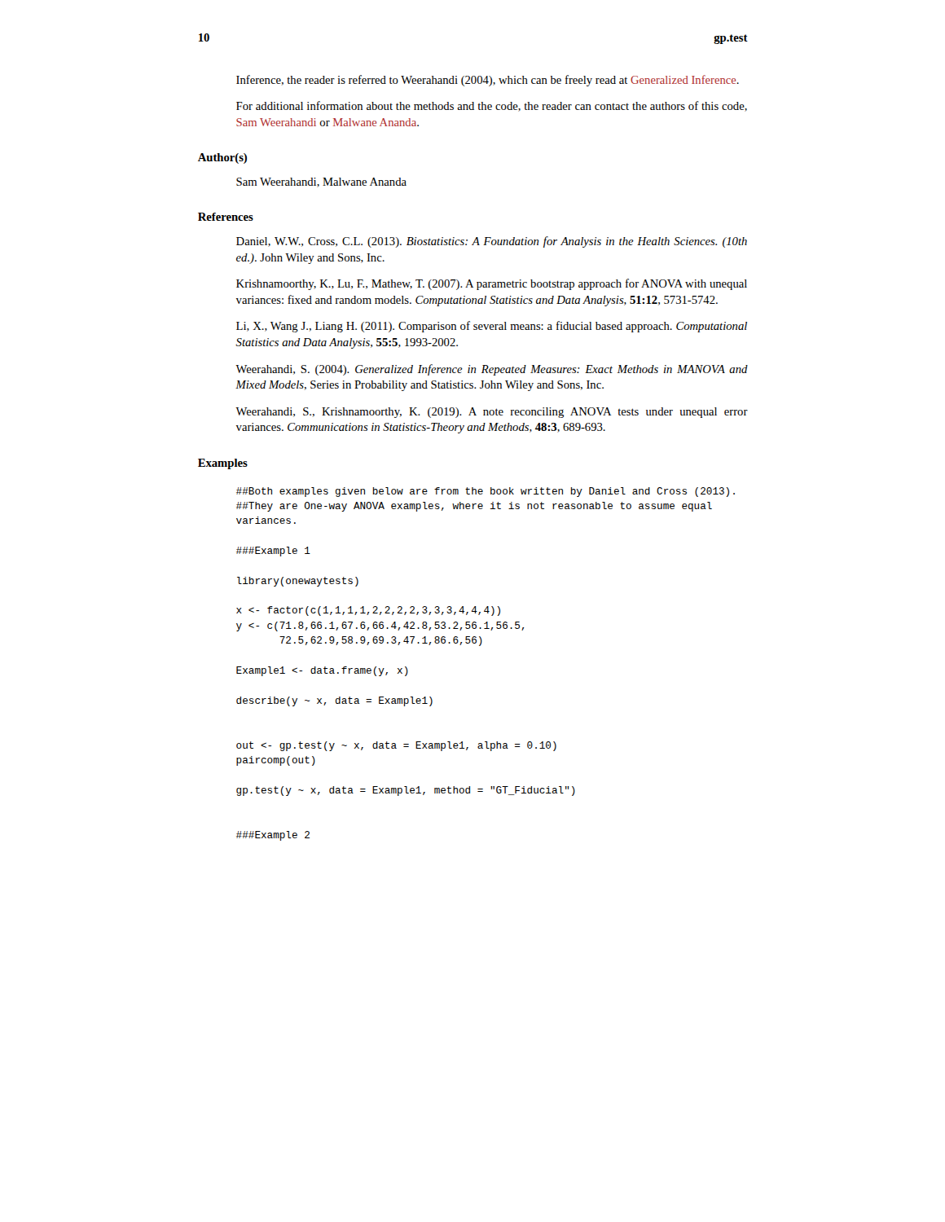10 gp.test
Inference, the reader is referred to Weerahandi (2004), which can be freely read at Generalized Inference.
For additional information about the methods and the code, the reader can contact the authors of this code, Sam Weerahandi or Malwane Ananda.
Author(s)
Sam Weerahandi, Malwane Ananda
References
Daniel, W.W., Cross, C.L. (2013). Biostatistics: A Foundation for Analysis in the Health Sciences. (10th ed.). John Wiley and Sons, Inc.
Krishnamoorthy, K., Lu, F., Mathew, T. (2007). A parametric bootstrap approach for ANOVA with unequal variances: fixed and random models. Computational Statistics and Data Analysis, 51:12, 5731-5742.
Li, X., Wang J., Liang H. (2011). Comparison of several means: a fiducial based approach. Computational Statistics and Data Analysis, 55:5, 1993-2002.
Weerahandi, S. (2004). Generalized Inference in Repeated Measures: Exact Methods in MANOVA and Mixed Models, Series in Probability and Statistics. John Wiley and Sons, Inc.
Weerahandi, S., Krishnamoorthy, K. (2019). A note reconciling ANOVA tests under unequal error variances. Communications in Statistics-Theory and Methods, 48:3, 689-693.
Examples
##Both examples given below are from the book written by Daniel and Cross (2013).
##They are One-way ANOVA examples, where it is not reasonable to assume equal variances.

###Example 1

library(onewaytests)

x <- factor(c(1,1,1,1,2,2,2,2,3,3,3,4,4,4))
y <- c(71.8,66.1,67.6,66.4,42.8,53.2,56.1,56.5,
       72.5,62.9,58.9,69.3,47.1,86.6,56)

Example1 <- data.frame(y, x)

describe(y ~ x, data = Example1)


out <- gp.test(y ~ x, data = Example1, alpha = 0.10)
paircomp(out)

gp.test(y ~ x, data = Example1, method = "GT_Fiducial")


###Example 2